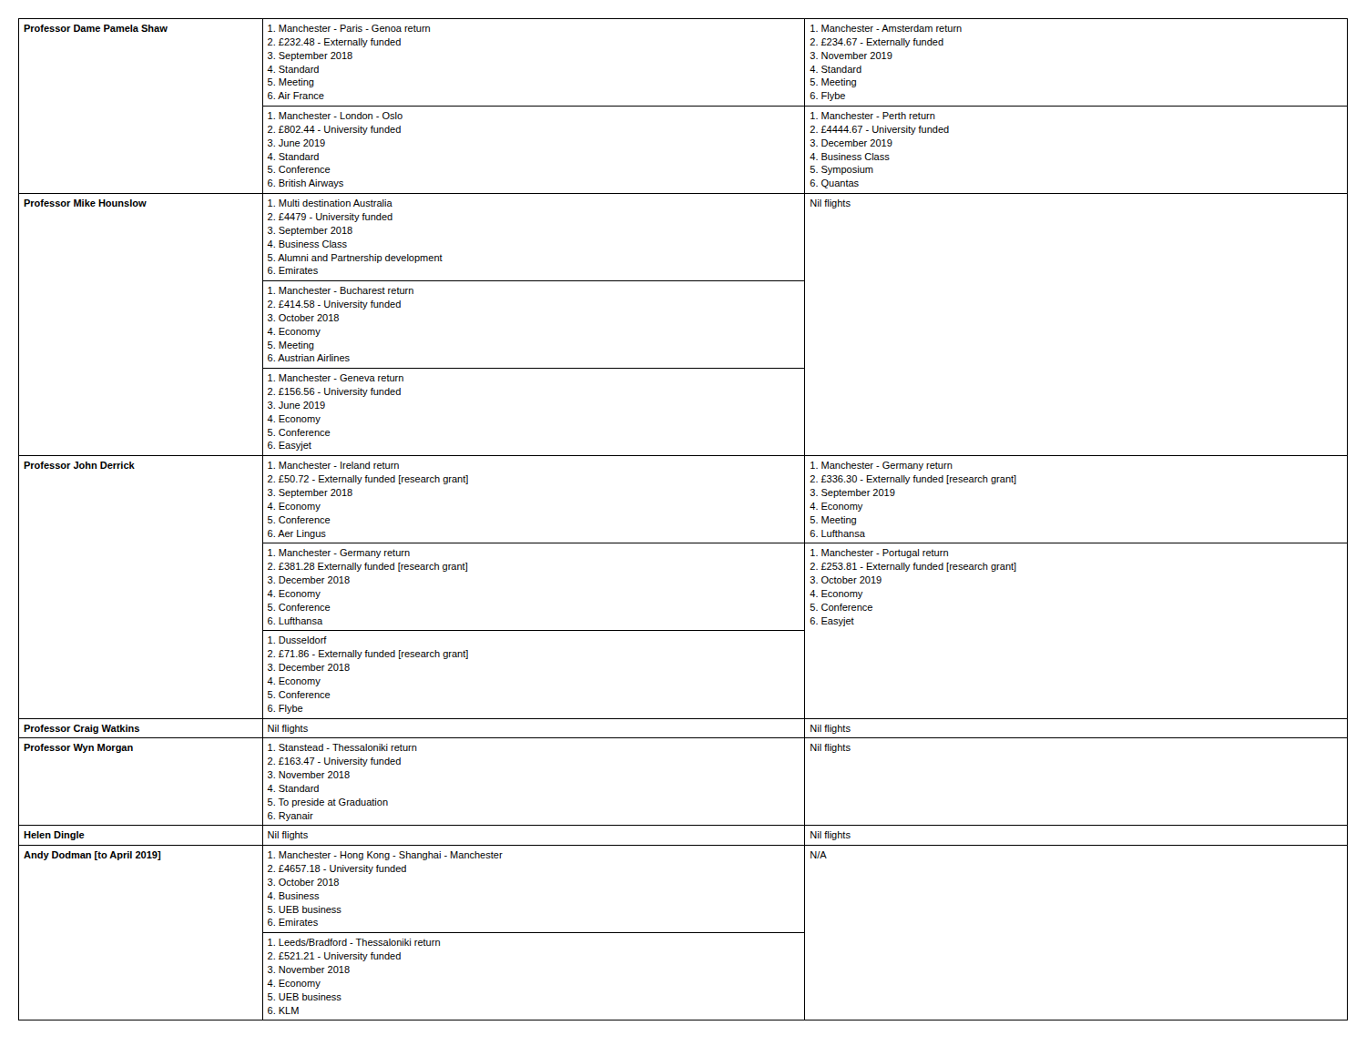| Professor Dame Pamela Shaw | 1. Manchester - Paris - Genoa return 2. £232.48 - Externally funded 3. September 2018 4. Standard 5. Meeting 6. Air France | 1. Manchester - Amsterdam return 2. £234.67 - Externally funded 3. November 2019 4. Standard 5. Meeting 6. Flybe |
| 1. Manchester - London - Oslo 2. £802.44 - University funded 3. June 2019 4. Standard 5. Conference 6. British Airways | 1. Manchester - Perth return 2. £4444.67 - University funded 3. December 2019 4. Business Class 5. Symposium 6. Quantas |
| Professor Mike Hounslow | 1. Multi destination Australia 2. £4479 - University funded 3. September 2018 4. Business Class 5. Alumni and Partnership development 6. Emirates | Nil flights |
| 1. Manchester - Bucharest return 2. £414.58 - University funded 3. October 2018 4. Economy 5. Meeting 6. Austrian Airlines |
| 1. Manchester - Geneva return 2. £156.56 - University funded 3. June 2019 4. Economy 5. Conference 6. Easyjet |
| Professor John Derrick | 1. Manchester - Ireland return 2. £50.72 - Externally funded [research grant] 3. September 2018 4. Economy 5. Conference 6. Aer Lingus | 1. Manchester - Germany return 2. £336.30 - Externally funded [research grant] 3. September 2019 4. Economy 5. Meeting 6. Lufthansa |
| 1. Manchester - Germany return 2. £381.28 Externally funded [research grant] 3. December 2018 4. Economy 5. Conference 6. Lufthansa | 1. Manchester - Portugal return 2. £253.81 - Externally funded [research grant] 3. October 2019 4. Economy 5. Conference 6. Easyjet |
| 1. Dusseldorf 2. £71.86 - Externally funded [research grant] 3. December 2018 4. Economy 5. Conference 6. Flybe |
| Professor Craig Watkins | Nil flights | Nil flights |
| Professor Wyn Morgan | 1. Stanstead - Thessaloniki return 2. £163.47 - University funded 3. November 2018 4. Standard 5. To preside at Graduation 6. Ryanair | Nil flights |
| Helen Dingle | Nil flights | Nil flights |
| Andy Dodman [to April 2019] | 1. Manchester - Hong Kong - Shanghai - Manchester 2. £4657.18 - University funded 3. October 2018 4. Business 5. UEB business 6. Emirates | N/A |
| 1. Leeds/Bradford - Thessaloniki return 2. £521.21 - University funded 3. November 2018 4. Economy 5. UEB business 6. KLM |